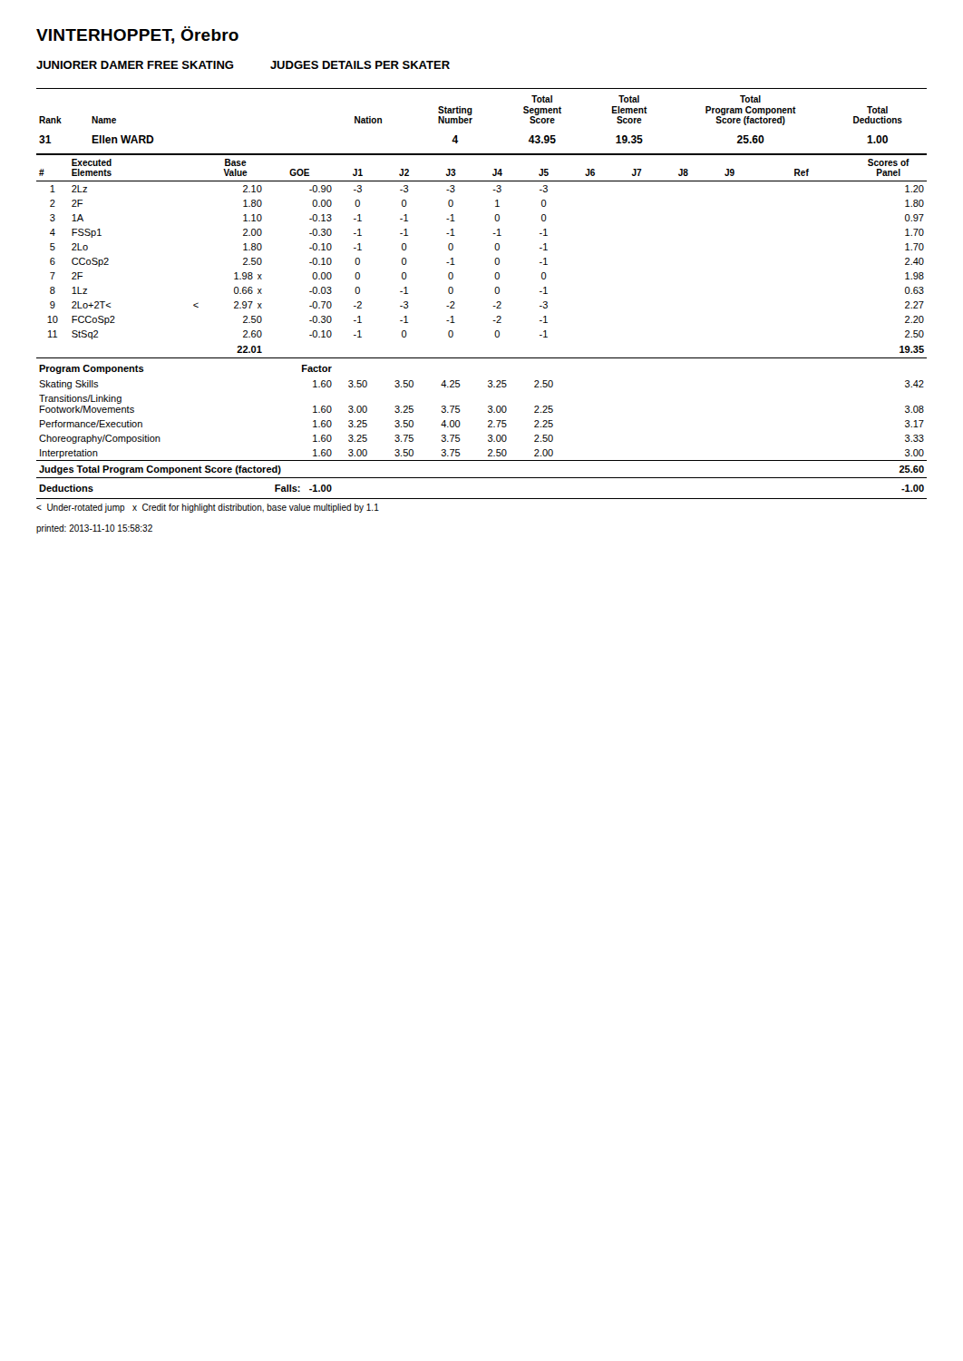VINTERHOPPET, Örebro
JUNIORER DAMER FREE SKATING JUDGES DETAILS PER SKATER
| Rank | Name | Nation | Starting Number | Total Segment Score | Total Element Score | Total Program Component Score (factored) | Total Deductions |
| --- | --- | --- | --- | --- | --- | --- | --- |
| 31 | Ellen WARD | | 4 | 43.95 | 19.35 | 25.60 | 1.00 |
| # | Executed Elements | | Base Value | GOE | J1 | J2 | J3 | J4 | J5 | J6 | J7 | J8 | J9 | Ref | Scores of Panel |
| --- | --- | --- | --- | --- | --- | --- | --- | --- | --- | --- | --- | --- | --- | --- | --- |
| 1 | 2Lz | | 2.10 | -0.90 | -3 | -3 | -3 | -3 | -3 | | | | | | 1.20 |
| 2 | 2F | | 1.80 | 0.00 | 0 | 0 | 0 | 1 | 0 | | | | | | 1.80 |
| 3 | 1A | | 1.10 | -0.13 | -1 | -1 | -1 | 0 | 0 | | | | | | 0.97 |
| 4 | FSSp1 | | 2.00 | -0.30 | -1 | -1 | -1 | -1 | -1 | | | | | | 1.70 |
| 5 | 2Lo | | 1.80 | -0.10 | -1 | 0 | 0 | 0 | -1 | | | | | | 1.70 |
| 6 | CCoSp2 | | 2.50 | -0.10 | 0 | 0 | -1 | 0 | -1 | | | | | | 2.40 |
| 7 | 2F | | 1.98 x | 0.00 | 0 | 0 | 0 | 0 | 0 | | | | | | 1.98 |
| 8 | 1Lz | | 0.66 x | -0.03 | 0 | -1 | 0 | 0 | -1 | | | | | | 0.63 |
| 9 | 2Lo+2T< | < | 2.97 x | -0.70 | -2 | -3 | -2 | -2 | -3 | | | | | | 2.27 |
| 10 | FCCoSp2 | | 2.50 | -0.30 | -1 | -1 | -1 | -2 | -1 | | | | | | 2.20 |
| 11 | StSq2 | | 2.60 | -0.10 | -1 | 0 | 0 | 0 | -1 | | | | | | 2.50 |
| | | | 22.01 | | | 19.35 |
| Program Components | | Factor | | |
| Skating Skills | | 1.60 | 3.50 | 3.50 | 4.25 | 3.25 | 2.50 | | | | | | 3.42 |
| Transitions/Linking Footwork/Movements | | 1.60 | 3.00 | 3.25 | 3.75 | 3.00 | 2.25 | | | | | | 3.08 |
| Performance/Execution | | 1.60 | 3.25 | 3.50 | 4.00 | 2.75 | 2.25 | | | | | | 3.17 |
| Choreography/Composition | | 1.60 | 3.25 | 3.75 | 3.75 | 3.00 | 2.50 | | | | | | 3.33 |
| Interpretation | | 1.60 | 3.00 | 3.50 | 3.75 | 2.50 | 2.00 | | | | | | 3.00 |
| Judges Total Program Component Score (factored) | | 25.60 |
| Deductions | | Falls: -1.00 | | -1.00 |
< Under-rotated jump x Credit for highlight distribution, base value multiplied by 1.1
printed: 2013-11-10 15:58:32